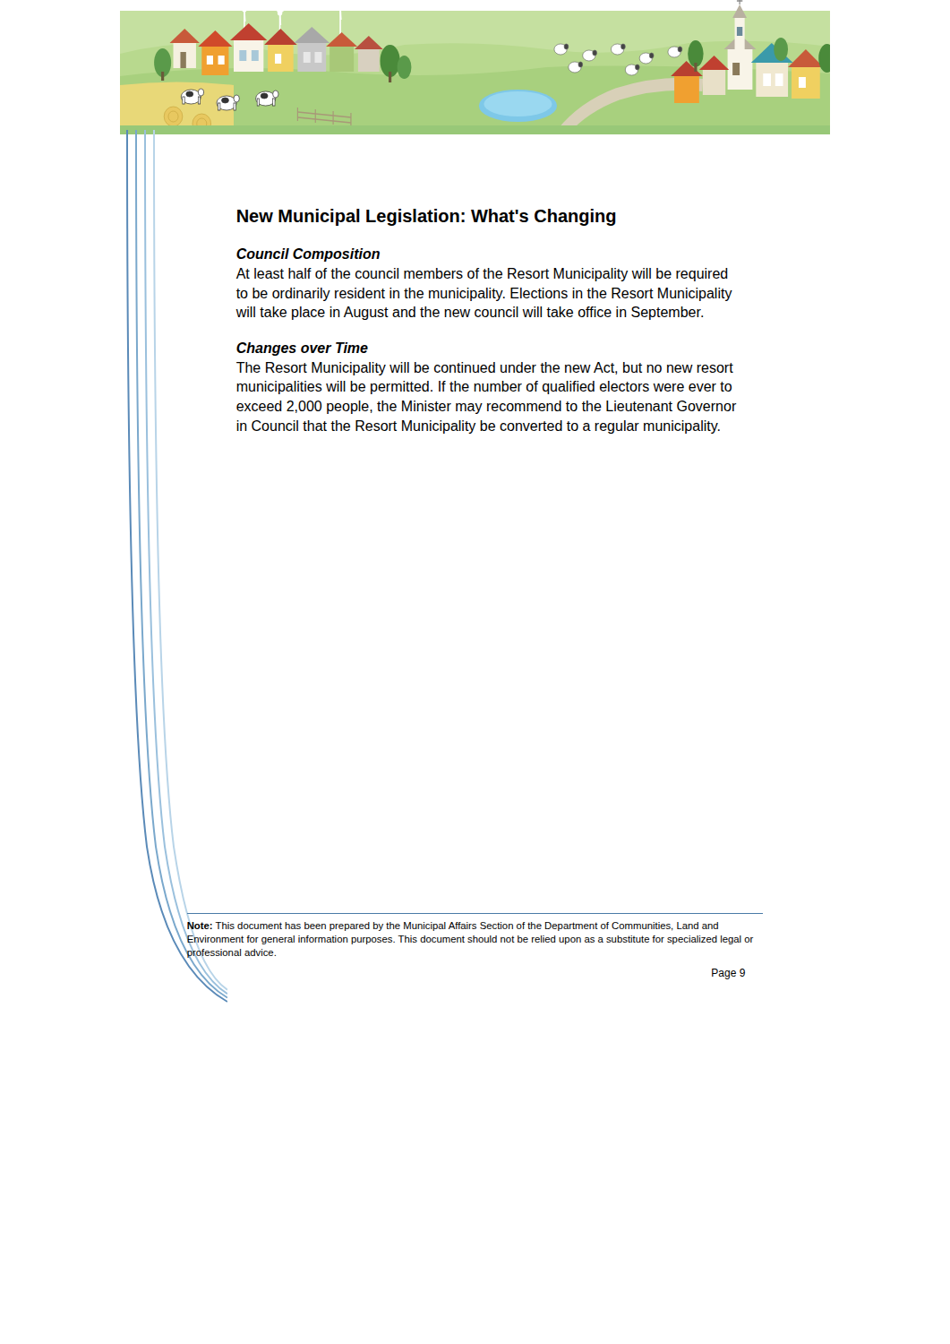New Municipal Legislation: What's Changing
Council Composition
At least half of the council members of the Resort Municipality will be required to be ordinarily resident in the municipality. Elections in the Resort Municipality will take place in August and the new council will take office in September.
Changes over Time
The Resort Municipality will be continued under the new Act, but no new resort municipalities will be permitted. If the number of qualified electors were ever to exceed 2,000 people, the Minister may recommend to the Lieutenant Governor in Council that the Resort Municipality be converted to a regular municipality.
Note: This document has been prepared by the Municipal Affairs Section of the Department of Communities, Land and Environment for general information purposes. This document should not be relied upon as a substitute for specialized legal or professional advice.
Page 9